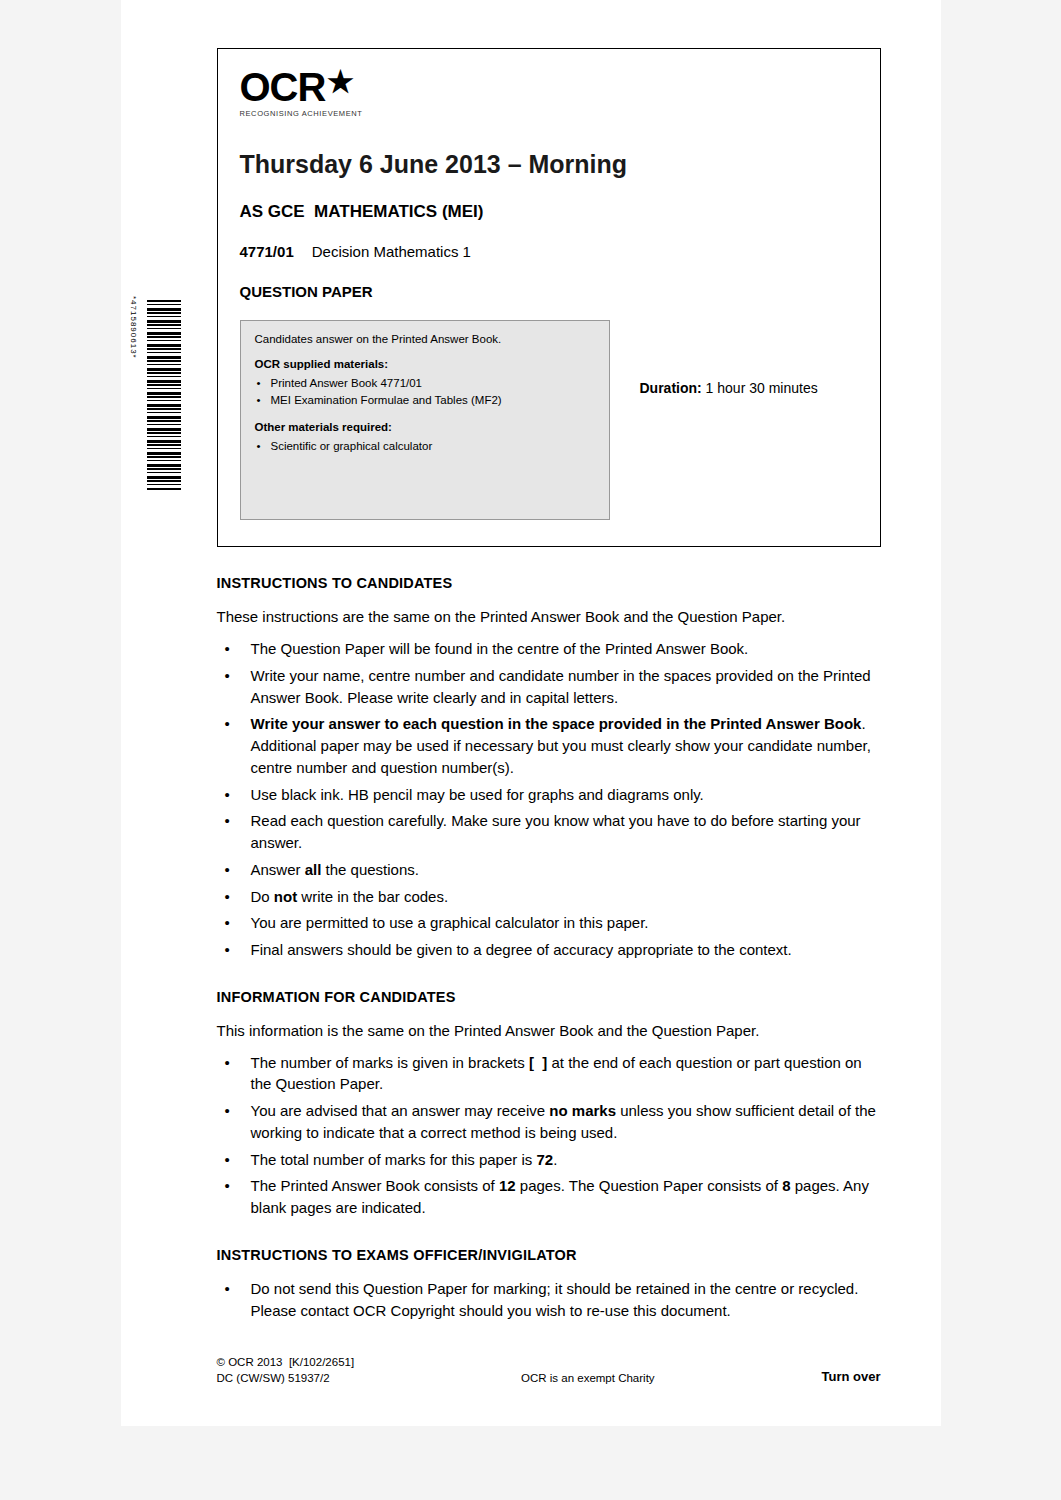*4715890613*
OCR★
RECOGNISING ACHIEVEMENT
Thursday 6 June 2013 – Morning
AS GCE MATHEMATICS (MEI)
4771/01 Decision Mathematics 1
QUESTION PAPER
Candidates answer on the Printed Answer Book.
OCR supplied materials:
Printed Answer Book 4771/01
MEI Examination Formulae and Tables (MF2)
Other materials required:
Scientific or graphical calculator
Duration: 1 hour 30 minutes
INSTRUCTIONS TO CANDIDATES
These instructions are the same on the Printed Answer Book and the Question Paper.
The Question Paper will be found in the centre of the Printed Answer Book.
Write your name, centre number and candidate number in the spaces provided on the Printed Answer Book. Please write clearly and in capital letters.
Write your answer to each question in the space provided in the Printed Answer Book. Additional paper may be used if necessary but you must clearly show your candidate number, centre number and question number(s).
Use black ink. HB pencil may be used for graphs and diagrams only.
Read each question carefully. Make sure you know what you have to do before starting your answer.
Answer all the questions.
Do not write in the bar codes.
You are permitted to use a graphical calculator in this paper.
Final answers should be given to a degree of accuracy appropriate to the context.
INFORMATION FOR CANDIDATES
This information is the same on the Printed Answer Book and the Question Paper.
The number of marks is given in brackets [ ] at the end of each question or part question on the Question Paper.
You are advised that an answer may receive no marks unless you show sufficient detail of the working to indicate that a correct method is being used.
The total number of marks for this paper is 72.
The Printed Answer Book consists of 12 pages. The Question Paper consists of 8 pages. Any blank pages are indicated.
INSTRUCTIONS TO EXAMS OFFICER/INVIGILATOR
Do not send this Question Paper for marking; it should be retained in the centre or recycled. Please contact OCR Copyright should you wish to re-use this document.
© OCR 2013 [K/102/2651]
DC (CW/SW) 51937/2
OCR is an exempt Charity
Turn over